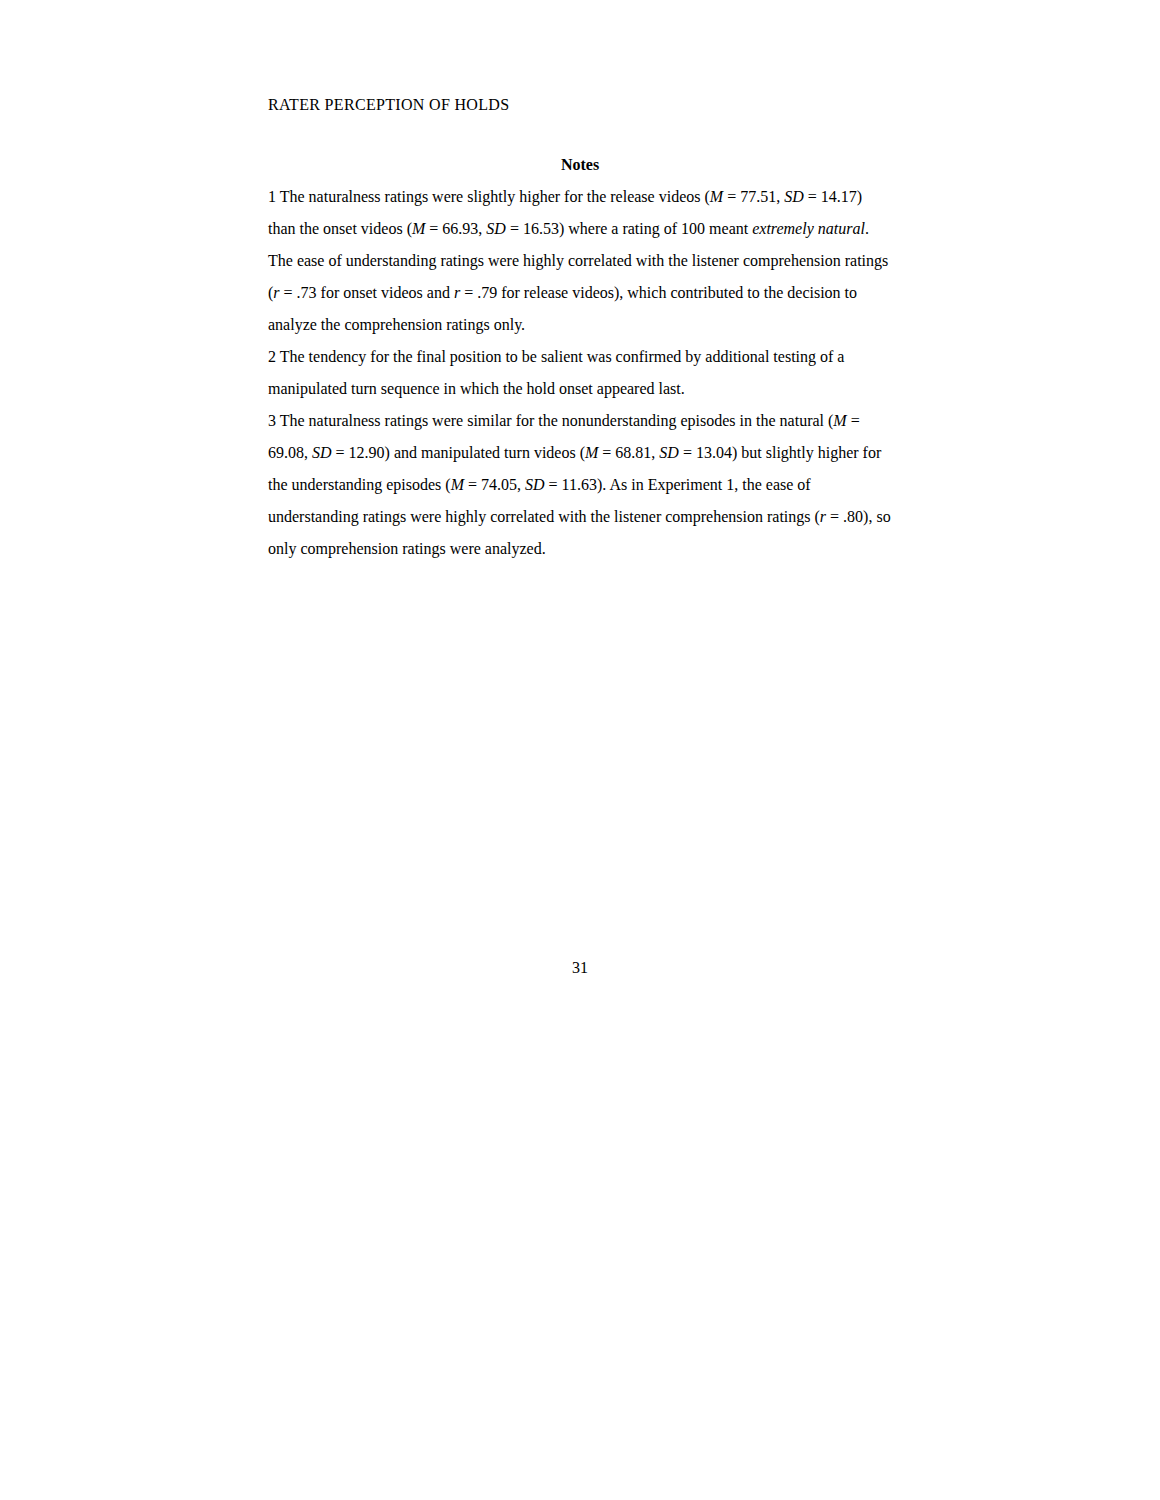RATER PERCEPTION OF HOLDS
Notes
1 The naturalness ratings were slightly higher for the release videos (M = 77.51, SD = 14.17) than the onset videos (M = 66.93, SD = 16.53) where a rating of 100 meant extremely natural. The ease of understanding ratings were highly correlated with the listener comprehension ratings (r = .73 for onset videos and r = .79 for release videos), which contributed to the decision to analyze the comprehension ratings only.
2 The tendency for the final position to be salient was confirmed by additional testing of a manipulated turn sequence in which the hold onset appeared last.
3 The naturalness ratings were similar for the nonunderstanding episodes in the natural (M = 69.08, SD = 12.90) and manipulated turn videos (M = 68.81, SD = 13.04) but slightly higher for the understanding episodes (M = 74.05, SD = 11.63). As in Experiment 1, the ease of understanding ratings were highly correlated with the listener comprehension ratings (r = .80), so only comprehension ratings were analyzed.
31